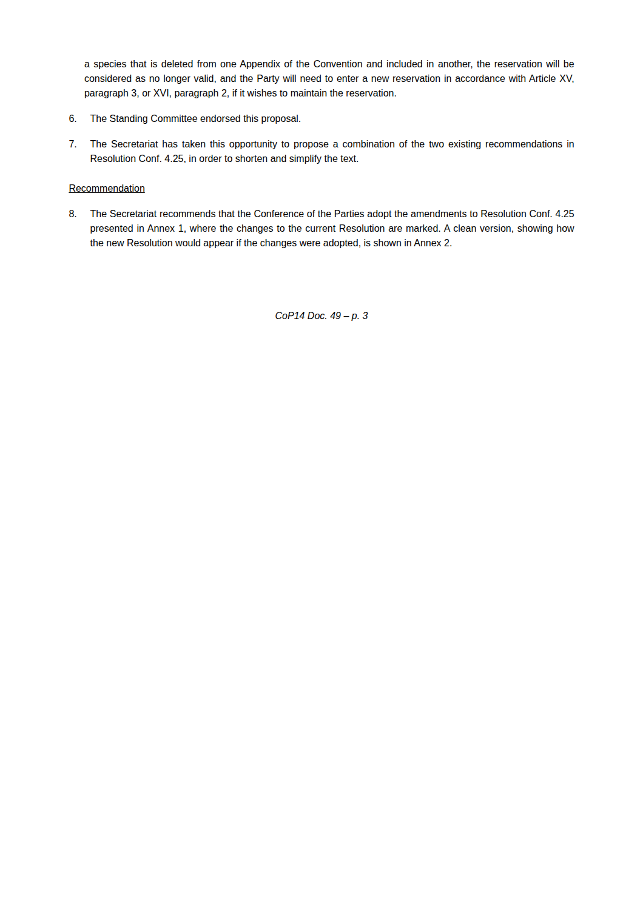a species that is deleted from one Appendix of the Convention and included in another, the reservation will be considered as no longer valid, and the Party will need to enter a new reservation in accordance with Article XV, paragraph 3, or XVI, paragraph 2, if it wishes to maintain the reservation.
6. The Standing Committee endorsed this proposal.
7. The Secretariat has taken this opportunity to propose a combination of the two existing recommendations in Resolution Conf. 4.25, in order to shorten and simplify the text.
Recommendation
8. The Secretariat recommends that the Conference of the Parties adopt the amendments to Resolution Conf. 4.25 presented in Annex 1, where the changes to the current Resolution are marked. A clean version, showing how the new Resolution would appear if the changes were adopted, is shown in Annex 2.
CoP14 Doc. 49 – p. 3